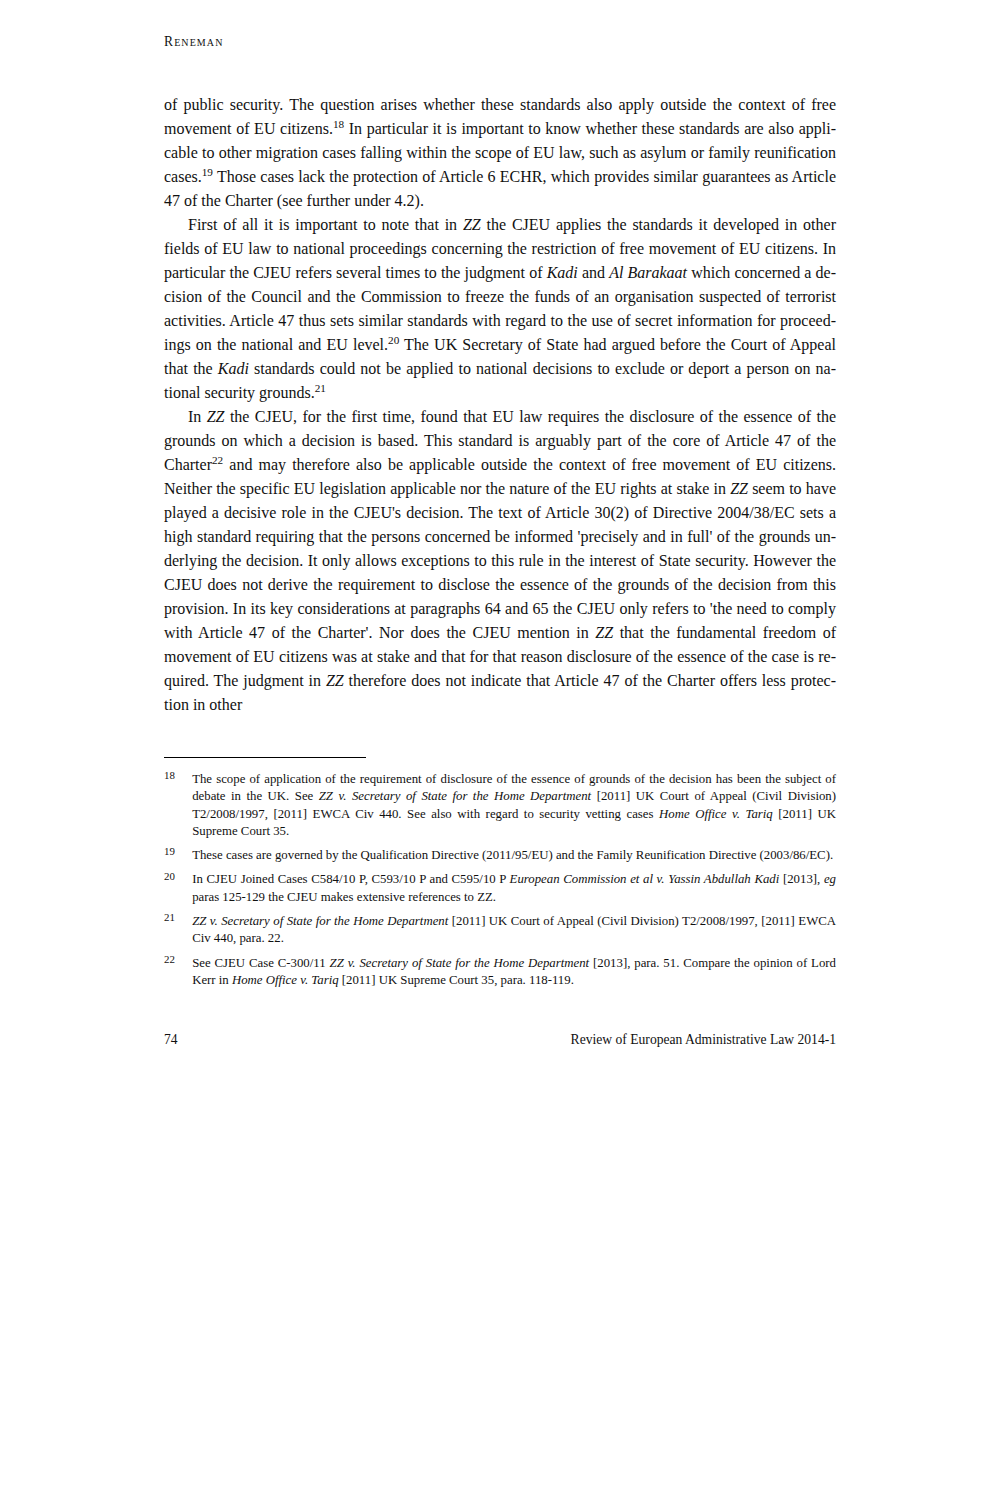Reneman
of public security. The question arises whether these standards also apply outside the context of free movement of EU citizens.18 In particular it is important to know whether these standards are also applicable to other migration cases falling within the scope of EU law, such as asylum or family reunification cases.19 Those cases lack the protection of Article 6 ECHR, which provides similar guarantees as Article 47 of the Charter (see further under 4.2).
First of all it is important to note that in ZZ the CJEU applies the standards it developed in other fields of EU law to national proceedings concerning the restriction of free movement of EU citizens. In particular the CJEU refers several times to the judgment of Kadi and Al Barakaat which concerned a decision of the Council and the Commission to freeze the funds of an organisation suspected of terrorist activities. Article 47 thus sets similar standards with regard to the use of secret information for proceedings on the national and EU level.20 The UK Secretary of State had argued before the Court of Appeal that the Kadi standards could not be applied to national decisions to exclude or deport a person on national security grounds.21
In ZZ the CJEU, for the first time, found that EU law requires the disclosure of the essence of the grounds on which a decision is based. This standard is arguably part of the core of Article 47 of the Charter22 and may therefore also be applicable outside the context of free movement of EU citizens. Neither the specific EU legislation applicable nor the nature of the EU rights at stake in ZZ seem to have played a decisive role in the CJEU's decision. The text of Article 30(2) of Directive 2004/38/EC sets a high standard requiring that the persons concerned be informed 'precisely and in full' of the grounds underlying the decision. It only allows exceptions to this rule in the interest of State security. However the CJEU does not derive the requirement to disclose the essence of the grounds of the decision from this provision. In its key considerations at paragraphs 64 and 65 the CJEU only refers to 'the need to comply with Article 47 of the Charter'. Nor does the CJEU mention in ZZ that the fundamental freedom of movement of EU citizens was at stake and that for that reason disclosure of the essence of the case is required. The judgment in ZZ therefore does not indicate that Article 47 of the Charter offers less protection in other
The scope of application of the requirement of disclosure of the essence of grounds of the decision has been the subject of debate in the UK. See ZZ v. Secretary of State for the Home Department [2011] UK Court of Appeal (Civil Division) T2/2008/1997, [2011] EWCA Civ 440. See also with regard to security vetting cases Home Office v. Tariq [2011] UK Supreme Court 35.
These cases are governed by the Qualification Directive (2011/95/EU) and the Family Reunification Directive (2003/86/EC).
In CJEU Joined Cases C584/10 P, C593/10 P and C595/10 P European Commission et al v. Yassin Abdullah Kadi [2013], eg paras 125-129 the CJEU makes extensive references to ZZ.
ZZ v. Secretary of State for the Home Department [2011] UK Court of Appeal (Civil Division) T2/2008/1997, [2011] EWCA Civ 440, para. 22.
See CJEU Case C-300/11 ZZ v. Secretary of State for the Home Department [2013], para. 51. Compare the opinion of Lord Kerr in Home Office v. Tariq [2011] UK Supreme Court 35, para. 118-119.
74 Review of European Administrative Law 2014-1